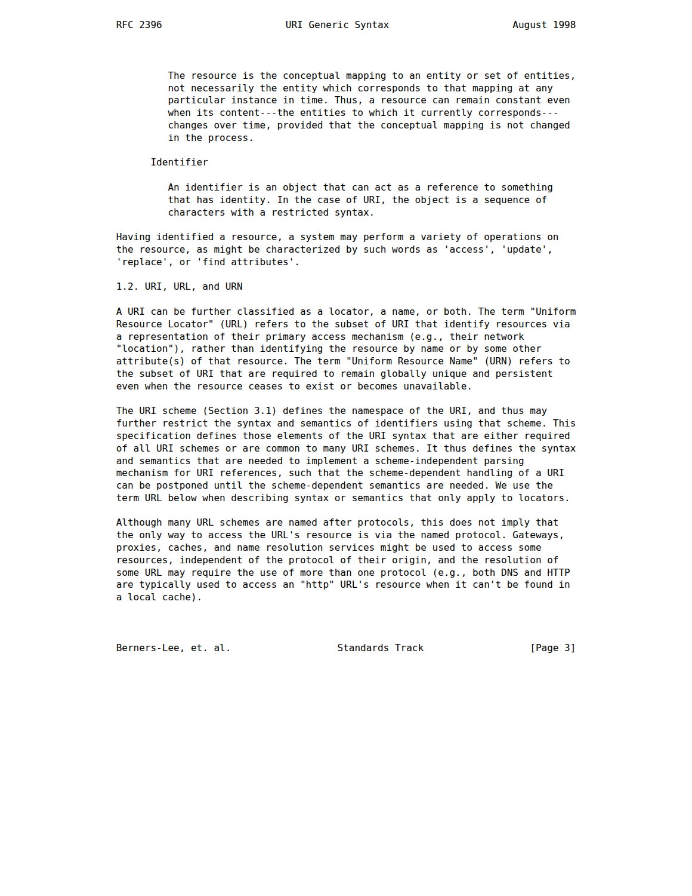RFC 2396 URI Generic Syntax August 1998
The resource is the conceptual mapping to an entity or set of entities, not necessarily the entity which corresponds to that mapping at any particular instance in time. Thus, a resource can remain constant even when its content---the entities to which it currently corresponds---changes over time, provided that the conceptual mapping is not changed in the process.
Identifier
An identifier is an object that can act as a reference to something that has identity. In the case of URI, the object is a sequence of characters with a restricted syntax.
Having identified a resource, a system may perform a variety of operations on the resource, as might be characterized by such words as 'access', 'update', 'replace', or 'find attributes'.
1.2. URI, URL, and URN
A URI can be further classified as a locator, a name, or both. The term "Uniform Resource Locator" (URL) refers to the subset of URI that identify resources via a representation of their primary access mechanism (e.g., their network "location"), rather than identifying the resource by name or by some other attribute(s) of that resource. The term "Uniform Resource Name" (URN) refers to the subset of URI that are required to remain globally unique and persistent even when the resource ceases to exist or becomes unavailable.
The URI scheme (Section 3.1) defines the namespace of the URI, and thus may further restrict the syntax and semantics of identifiers using that scheme. This specification defines those elements of the URI syntax that are either required of all URI schemes or are common to many URI schemes. It thus defines the syntax and semantics that are needed to implement a scheme-independent parsing mechanism for URI references, such that the scheme-dependent handling of a URI can be postponed until the scheme-dependent semantics are needed. We use the term URL below when describing syntax or semantics that only apply to locators.
Although many URL schemes are named after protocols, this does not imply that the only way to access the URL's resource is via the named protocol. Gateways, proxies, caches, and name resolution services might be used to access some resources, independent of the protocol of their origin, and the resolution of some URL may require the use of more than one protocol (e.g., both DNS and HTTP are typically used to access an "http" URL's resource when it can't be found in a local cache).
Berners-Lee, et. al. Standards Track [Page 3]